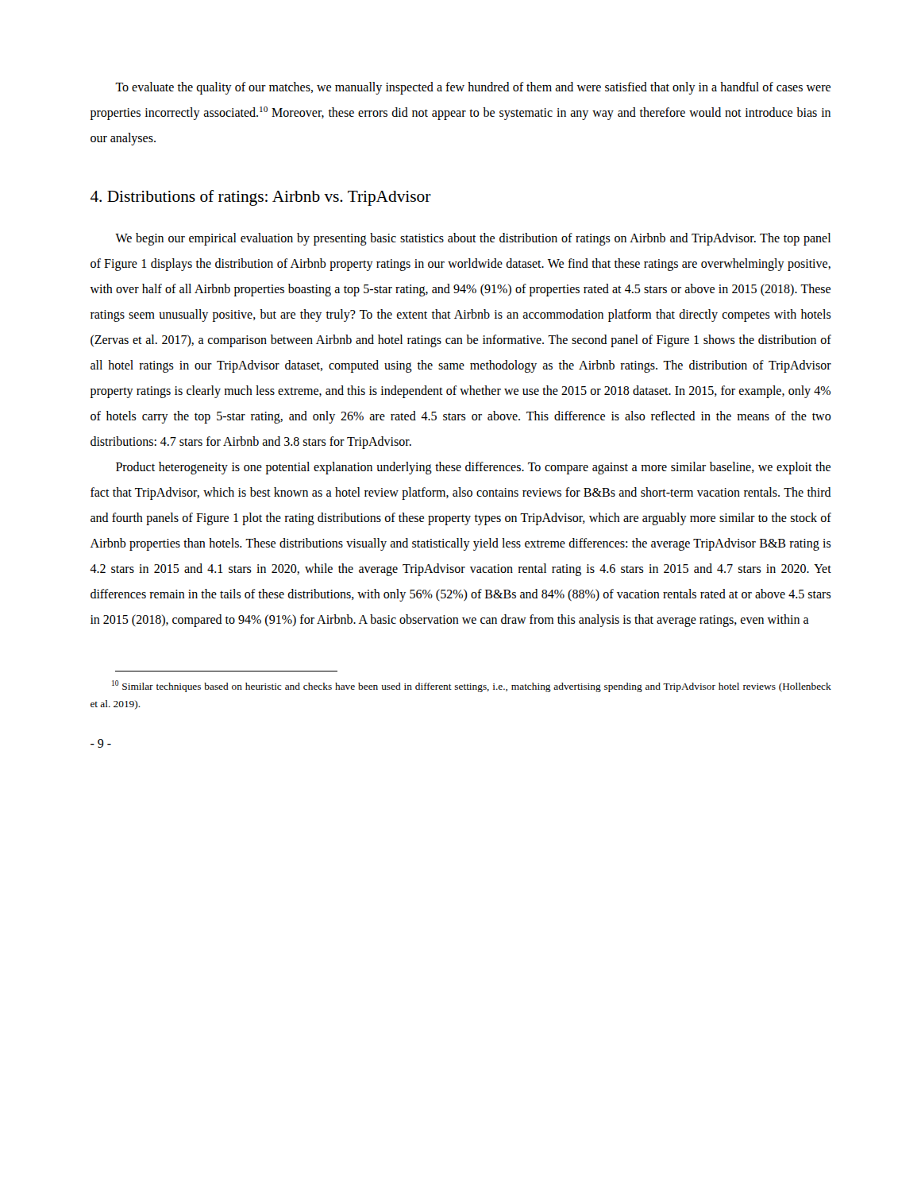To evaluate the quality of our matches, we manually inspected a few hundred of them and were satisfied that only in a handful of cases were properties incorrectly associated.10 Moreover, these errors did not appear to be systematic in any way and therefore would not introduce bias in our analyses.
4. Distributions of ratings: Airbnb vs. TripAdvisor
We begin our empirical evaluation by presenting basic statistics about the distribution of ratings on Airbnb and TripAdvisor. The top panel of Figure 1 displays the distribution of Airbnb property ratings in our worldwide dataset. We find that these ratings are overwhelmingly positive, with over half of all Airbnb properties boasting a top 5-star rating, and 94% (91%) of properties rated at 4.5 stars or above in 2015 (2018). These ratings seem unusually positive, but are they truly? To the extent that Airbnb is an accommodation platform that directly competes with hotels (Zervas et al. 2017), a comparison between Airbnb and hotel ratings can be informative. The second panel of Figure 1 shows the distribution of all hotel ratings in our TripAdvisor dataset, computed using the same methodology as the Airbnb ratings. The distribution of TripAdvisor property ratings is clearly much less extreme, and this is independent of whether we use the 2015 or 2018 dataset. In 2015, for example, only 4% of hotels carry the top 5-star rating, and only 26% are rated 4.5 stars or above. This difference is also reflected in the means of the two distributions: 4.7 stars for Airbnb and 3.8 stars for TripAdvisor.
Product heterogeneity is one potential explanation underlying these differences. To compare against a more similar baseline, we exploit the fact that TripAdvisor, which is best known as a hotel review platform, also contains reviews for B&Bs and short-term vacation rentals. The third and fourth panels of Figure 1 plot the rating distributions of these property types on TripAdvisor, which are arguably more similar to the stock of Airbnb properties than hotels. These distributions visually and statistically yield less extreme differences: the average TripAdvisor B&B rating is 4.2 stars in 2015 and 4.1 stars in 2020, while the average TripAdvisor vacation rental rating is 4.6 stars in 2015 and 4.7 stars in 2020. Yet differences remain in the tails of these distributions, with only 56% (52%) of B&Bs and 84% (88%) of vacation rentals rated at or above 4.5 stars in 2015 (2018), compared to 94% (91%) for Airbnb. A basic observation we can draw from this analysis is that average ratings, even within a
10 Similar techniques based on heuristic and checks have been used in different settings, i.e., matching advertising spending and TripAdvisor hotel reviews (Hollenbeck et al. 2019).
- 9 -